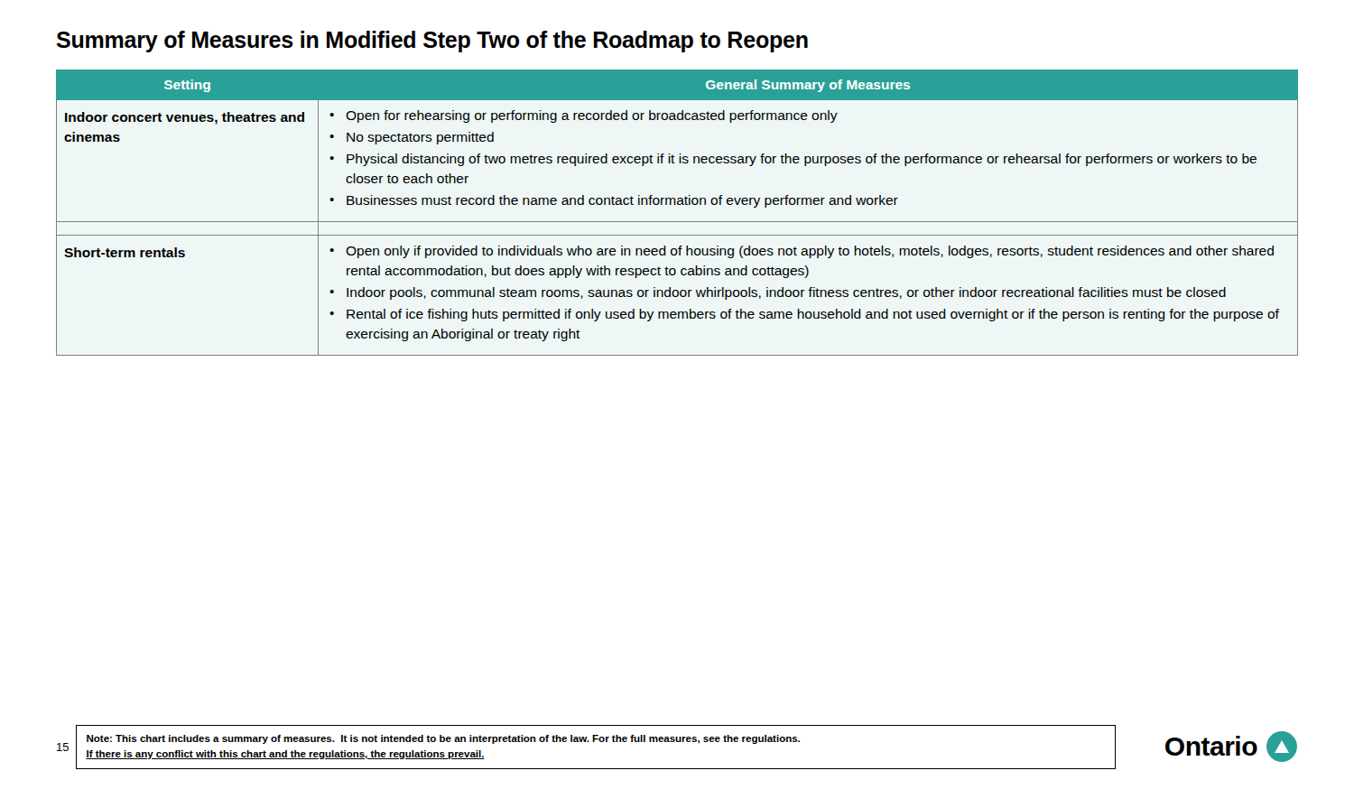Summary of Measures in Modified Step Two of the Roadmap to Reopen
| Setting | General Summary of Measures |
| --- | --- |
| Indoor concert venues, theatres and cinemas | Open for rehearsing or performing a recorded or broadcasted performance only No spectators permitted Physical distancing of two metres required except if it is necessary for the purposes of the performance or rehearsal for performers or workers to be closer to each other Businesses must record the name and contact information of every performer and worker |
| Short-term rentals | Open only if provided to individuals who are in need of housing (does not apply to hotels, motels, lodges, resorts, student residences and other shared rental accommodation, but does apply with respect to cabins and cottages) Indoor pools, communal steam rooms, saunas or indoor whirlpools, indoor fitness centres, or other indoor recreational facilities must be closed Rental of ice fishing huts permitted if only used by members of the same household and not used overnight or if the person is renting for the purpose of exercising an Aboriginal or treaty right |
15
Note: This chart includes a summary of measures. It is not intended to be an interpretation of the law. For the full measures, see the regulations.
If there is any conflict with this chart and the regulations, the regulations prevail.
Ontario